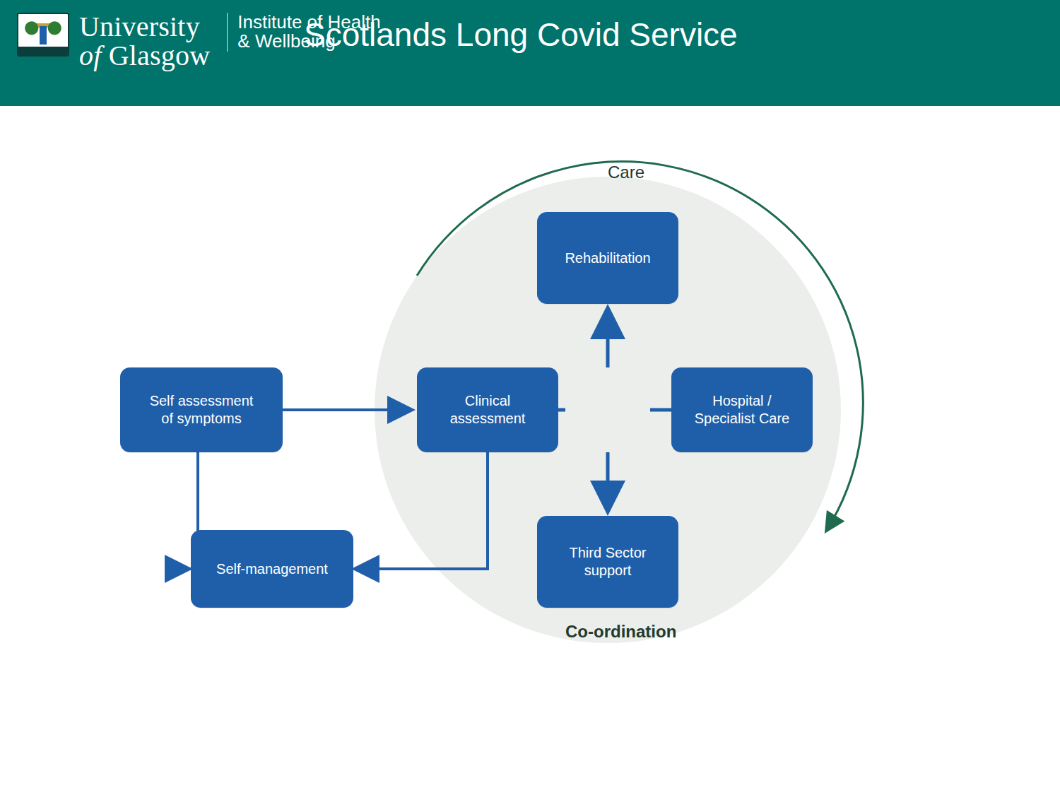University of Glasgow
Institute of Health & Wellbeing
Scotlands Long Covid Service
Care
Co-ordination
Self assessment
of symptoms
Self-management
Clinical
assessment
Rehabilitation
Hospital /
Specialist Care
Third Sector
support